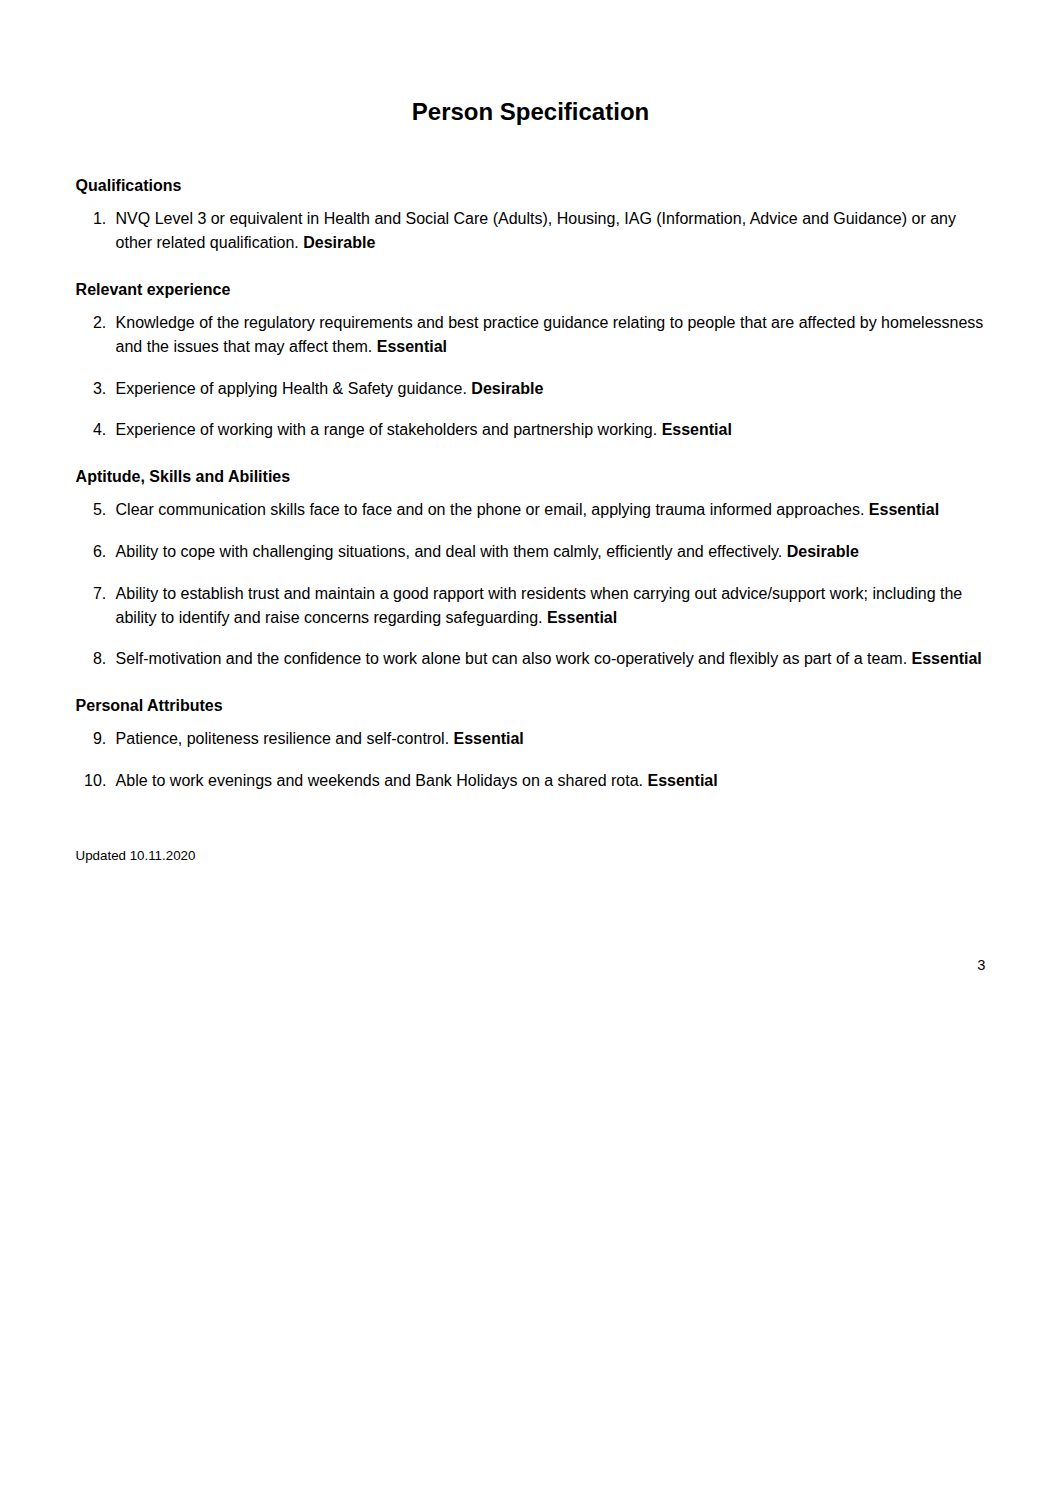Person Specification
Qualifications
NVQ Level 3 or equivalent in Health and Social Care (Adults), Housing, IAG (Information, Advice and Guidance) or any other related qualification. Desirable
Relevant experience
Knowledge of the regulatory requirements and best practice guidance relating to people that are affected by homelessness and the issues that may affect them. Essential
Experience of applying Health & Safety guidance. Desirable
Experience of working with a range of stakeholders and partnership working. Essential
Aptitude, Skills and Abilities
Clear communication skills face to face and on the phone or email, applying trauma informed approaches. Essential
Ability to cope with challenging situations, and deal with them calmly, efficiently and effectively. Desirable
Ability to establish trust and maintain a good rapport with residents when carrying out advice/support work; including the ability to identify and raise concerns regarding safeguarding. Essential
Self-motivation and the confidence to work alone but can also work co-operatively and flexibly as part of a team. Essential
Personal Attributes
Patience, politeness resilience and self-control. Essential
Able to work evenings and weekends and Bank Holidays on a shared rota. Essential
Updated 10.11.2020
3